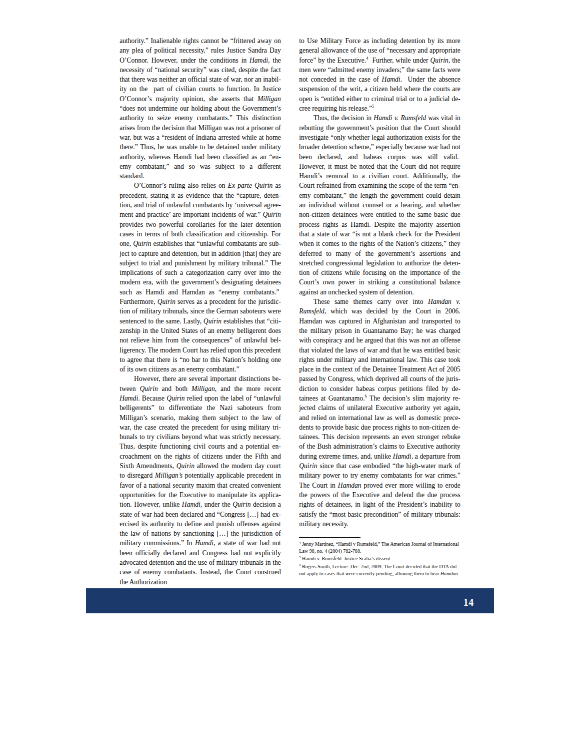authority.” Inalienable rights cannot be “frittered away on any plea of political necessity,” rules Justice Sandra Day O’Connor. However, under the conditions in Hamdi, the necessity of “national security” was cited, despite the fact that there was neither an official state of war, nor an inability on the part of civilian courts to function. In Justice O’Connor’s majority opinion, she asserts that Milligan “does not undermine our holding about the Government’s authority to seize enemy combatants.” This distinction arises from the decision that Milligan was not a prisoner of war, but was a “resident of Indiana arrested while at home there.” Thus, he was unable to be detained under military authority, whereas Hamdi had been classified as an “enemy combatant,” and so was subject to a different standard.
O’Connor’s ruling also relies on Ex parte Quirin as precedent, stating it as evidence that the “capture, detention, and trial of unlawful combatants by ‘universal agreement and practice’ are important incidents of war.” Quirin provides two powerful corollaries for the later detention cases in terms of both classification and citizenship. For one, Quirin establishes that “unlawful combatants are subject to capture and detention, but in addition [that] they are subject to trial and punishment by military tribunal.” The implications of such a categorization carry over into the modern era, with the government’s designating detainees such as Hamdi and Hamdan as “enemy combatants.” Furthermore, Quirin serves as a precedent for the jurisdiction of military tribunals, since the German saboteurs were sentenced to the same. Lastly, Quirin establishes that “citizenship in the United States of an enemy belligerent does not relieve him from the consequences” of unlawful belligerency. The modern Court has relied upon this precedent to agree that there is “no bar to this Nation’s holding one of its own citizens as an enemy combatant.”
However, there are several important distinctions between Quirin and both Milligan, and the more recent Hamdi. Because Quirin relied upon the label of “unlawful belligerents” to differentiate the Nazi saboteurs from Milligan’s scenario, making them subject to the law of war, the case created the precedent for using military tribunals to try civilians beyond what was strictly necessary. Thus, despite functioning civil courts and a potential encroachment on the rights of citizens under the Fifth and Sixth Amendments, Quirin allowed the modern day court to disregard Milligan’s potentially applicable precedent in favor of a national security maxim that created convenient opportunities for the Executive to manipulate its application. However, unlike Hamdi, under the Quirin decision a state of war had been declared and “Congress […] had exercised its authority to define and punish offenses against the law of nations by sanctioning […] the jurisdiction of military commissions.” In Hamdi, a state of war had not been officially declared and Congress had not explicitly advocated detention and the use of military tribunals in the case of enemy combatants. Instead, the Court construed the Authorization
to Use Military Force as including detention by its more general allowance of the use of “necessary and appropriate force” by the Executive.4 Further, while under Quirin, the men were “admitted enemy invaders;” the same facts were not conceded in the case of Hamdi. Under the absence suspension of the writ, a citizen held where the courts are open is “entitled either to criminal trial or to a judicial decree requiring his release.”5
Thus, the decision in Hamdi v. Rumsfeld was vital in rebutting the government’s position that the Court should investigate “only whether legal authorization exists for the broader detention scheme,” especially because war had not been declared, and habeas corpus was still valid. However, it must be noted that the Court did not require Hamdi’s removal to a civilian court. Additionally, the Court refrained from examining the scope of the term “enemy combatant,” the length the government could detain an individual without counsel or a hearing, and whether non-citizen detainees were entitled to the same basic due process rights as Hamdi. Despite the majority assertion that a state of war “is not a blank check for the President when it comes to the rights of the Nation’s citizens,” they deferred to many of the government’s assertions and stretched congressional legislation to authorize the detention of citizens while focusing on the importance of the Court’s own power in striking a constitutional balance against an unchecked system of detention.
These same themes carry over into Hamdan v. Rumsfeld, which was decided by the Court in 2006. Hamdan was captured in Afghanistan and transported to the military prison in Guantanamo Bay; he was charged with conspiracy and he argued that this was not an offense that violated the laws of war and that he was entitled basic rights under military and international law. This case took place in the context of the Detainee Treatment Act of 2005 passed by Congress, which deprived all courts of the jurisdiction to consider habeas corpus petitions filed by detainees at Guantanamo.6 The decision’s slim majority rejected claims of unilateral Executive authority yet again, and relied on international law as well as domestic precedents to provide basic due process rights to non-citizen detainees. This decision represents an even stronger rebuke of the Bush administration’s claims to Executive authority during extreme times, and, unlike Hamdi, a departure from Quirin since that case embodied “the high-water mark of military power to try enemy combatants for war crimes.” The Court in Hamdan proved ever more willing to erode the powers of the Executive and defend the due process rights of detainees, in light of the President’s inability to satisfy the “most basic precondition” of military tribunals: military necessity.
4 Jenny Martinez, “Hamdi v Rumsfeld,” The American Journal of International Law 98, no. 4 (2004) 782-788.
5 Hamdi v. Rumsfeld. Justice Scalia’s dissent
6 Rogers Smith, Lecture: Dec. 2nd, 2009: The Court decided that the DTA did not apply to cases that were currently pending, allowing them to hear Hamdan
14